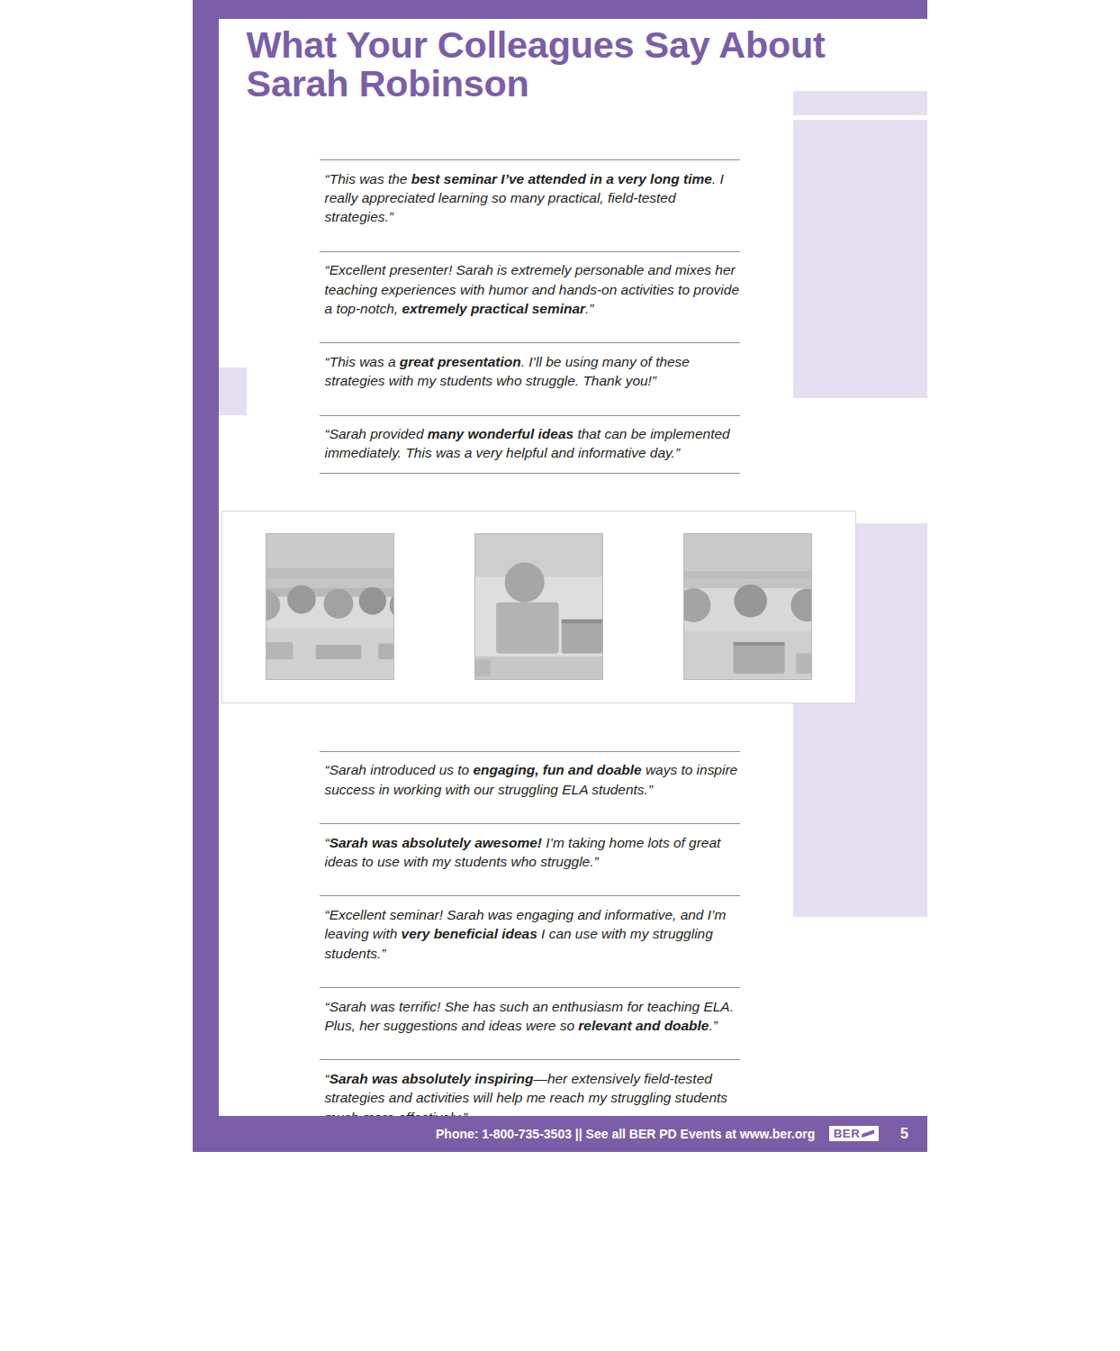What Your Colleagues Say About Sarah Robinson
“This was the best seminar I’ve attended in a very long time. I really appreciated learning so many practical, field-tested strategies.”
“Excellent presenter! Sarah is extremely personable and mixes her teaching experiences with humor and hands-on activities to provide a top-notch, extremely practical seminar.”
“This was a great presentation. I’ll be using many of these strategies with my students who struggle. Thank you!”
“Sarah provided many wonderful ideas that can be implemented immediately. This was a very helpful and informative day.”
“Sarah introduced us to engaging, fun and doable ways to inspire success in working with our struggling ELA students.”
“Sarah was absolutely awesome! I’m taking home lots of great ideas to use with my students who struggle.”
“Excellent seminar! Sarah was engaging and informative, and I’m leaving with very beneficial ideas I can use with my struggling students.”
“Sarah was terrific! She has such an enthusiasm for teaching ELA. Plus, her suggestions and ideas were so relevant and doable.”
“Sarah was absolutely inspiring—her extensively field-tested strategies and activities will help me reach my struggling students much more effectively.”
Phone: 1-800-735-3503 || See all BER PD Events at www.ber.org BER 5